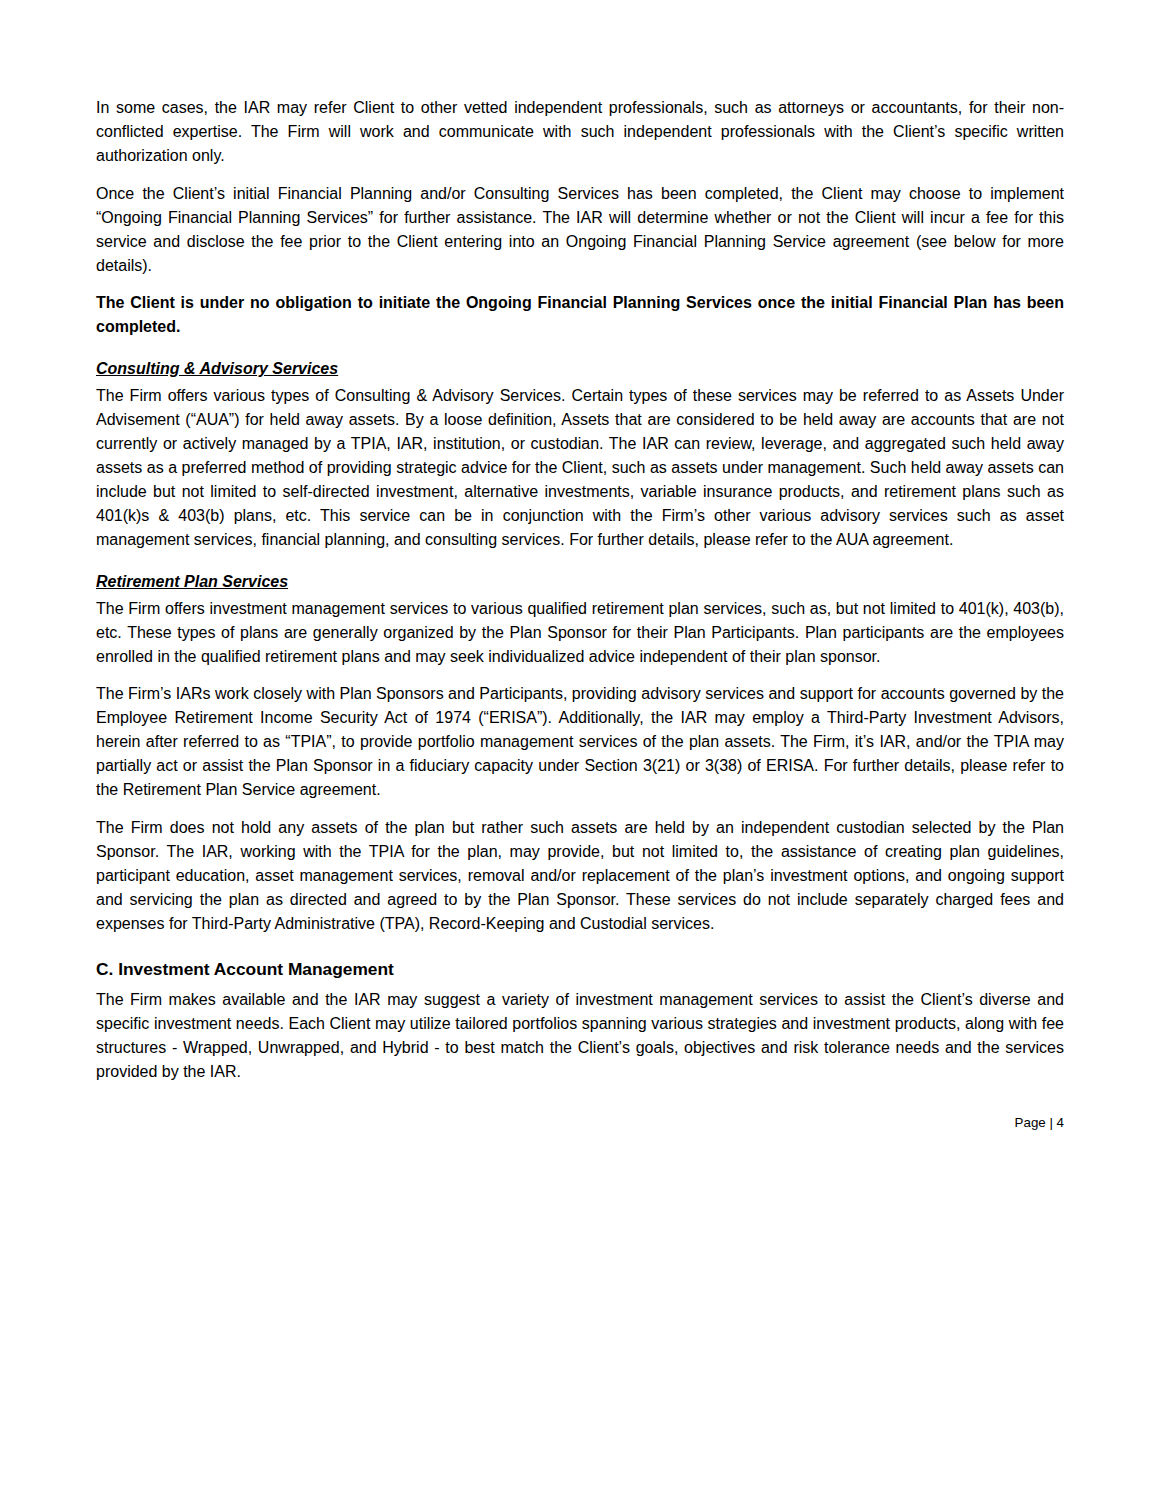In some cases, the IAR may refer Client to other vetted independent professionals, such as attorneys or accountants, for their non-conflicted expertise. The Firm will work and communicate with such independent professionals with the Client’s specific written authorization only.
Once the Client’s initial Financial Planning and/or Consulting Services has been completed, the Client may choose to implement “Ongoing Financial Planning Services” for further assistance. The IAR will determine whether or not the Client will incur a fee for this service and disclose the fee prior to the Client entering into an Ongoing Financial Planning Service agreement (see below for more details).
The Client is under no obligation to initiate the Ongoing Financial Planning Services once the initial Financial Plan has been completed.
Consulting & Advisory Services
The Firm offers various types of Consulting & Advisory Services. Certain types of these services may be referred to as Assets Under Advisement (“AUA”) for held away assets. By a loose definition, Assets that are considered to be held away are accounts that are not currently or actively managed by a TPIA, IAR, institution, or custodian. The IAR can review, leverage, and aggregated such held away assets as a preferred method of providing strategic advice for the Client, such as assets under management. Such held away assets can include but not limited to self-directed investment, alternative investments, variable insurance products, and retirement plans such as 401(k)s & 403(b) plans, etc. This service can be in conjunction with the Firm’s other various advisory services such as asset management services, financial planning, and consulting services. For further details, please refer to the AUA agreement.
Retirement Plan Services
The Firm offers investment management services to various qualified retirement plan services, such as, but not limited to 401(k), 403(b), etc. These types of plans are generally organized by the Plan Sponsor for their Plan Participants. Plan participants are the employees enrolled in the qualified retirement plans and may seek individualized advice independent of their plan sponsor.
The Firm’s IARs work closely with Plan Sponsors and Participants, providing advisory services and support for accounts governed by the Employee Retirement Income Security Act of 1974 (“ERISA”). Additionally, the IAR may employ a Third-Party Investment Advisors, herein after referred to as “TPIA”, to provide portfolio management services of the plan assets. The Firm, it’s IAR, and/or the TPIA may partially act or assist the Plan Sponsor in a fiduciary capacity under Section 3(21) or 3(38) of ERISA. For further details, please refer to the Retirement Plan Service agreement.
The Firm does not hold any assets of the plan but rather such assets are held by an independent custodian selected by the Plan Sponsor. The IAR, working with the TPIA for the plan, may provide, but not limited to, the assistance of creating plan guidelines, participant education, asset management services, removal and/or replacement of the plan’s investment options, and ongoing support and servicing the plan as directed and agreed to by the Plan Sponsor. These services do not include separately charged fees and expenses for Third-Party Administrative (TPA), Record-Keeping and Custodial services.
C. Investment Account Management
The Firm makes available and the IAR may suggest a variety of investment management services to assist the Client’s diverse and specific investment needs. Each Client may utilize tailored portfolios spanning various strategies and investment products, along with fee structures - Wrapped, Unwrapped, and Hybrid - to best match the Client’s goals, objectives and risk tolerance needs and the services provided by the IAR.
Page | 4